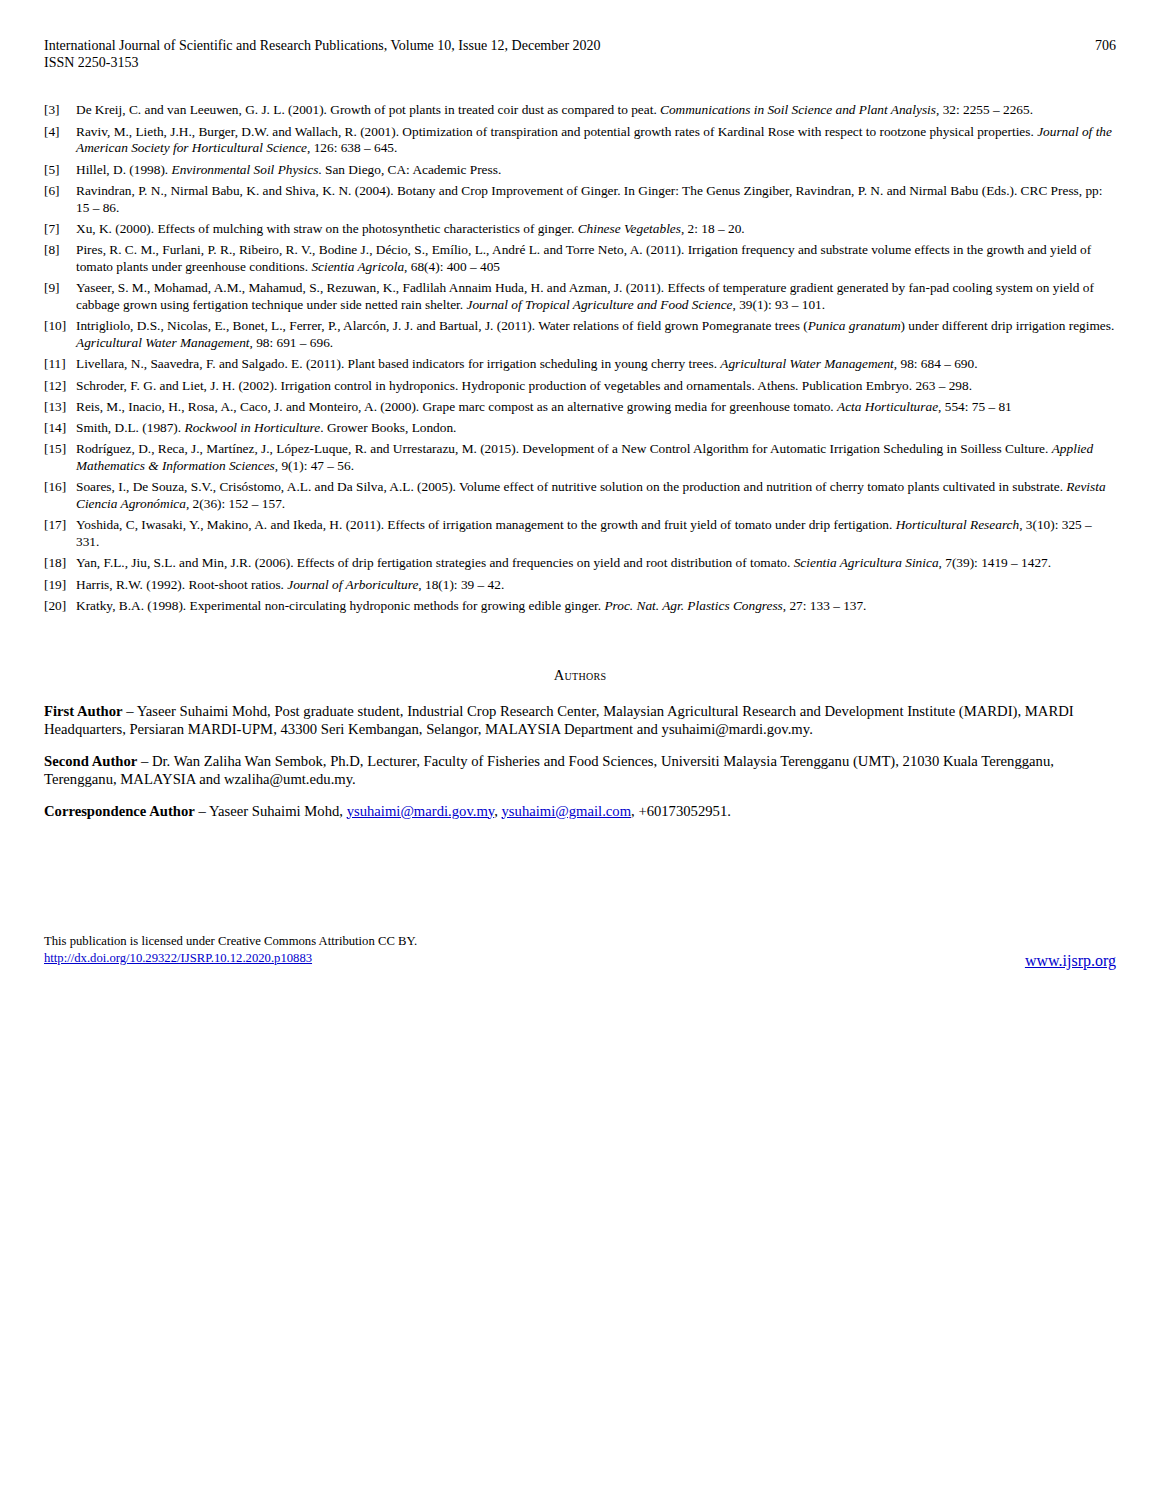International Journal of Scientific and Research Publications, Volume 10, Issue 12, December 2020
ISSN 2250-3153
706
[3] De Kreij, C. and van Leeuwen, G. J. L. (2001). Growth of pot plants in treated coir dust as compared to peat. Communications in Soil Science and Plant Analysis, 32: 2255 – 2265.
[4] Raviv, M., Lieth, J.H., Burger, D.W. and Wallach, R. (2001). Optimization of transpiration and potential growth rates of Kardinal Rose with respect to rootzone physical properties. Journal of the American Society for Horticultural Science, 126: 638 – 645.
[5] Hillel, D. (1998). Environmental Soil Physics. San Diego, CA: Academic Press.
[6] Ravindran, P. N., Nirmal Babu, K. and Shiva, K. N. (2004). Botany and Crop Improvement of Ginger. In Ginger: The Genus Zingiber, Ravindran, P. N. and Nirmal Babu (Eds.). CRC Press, pp: 15 – 86.
[7] Xu, K. (2000). Effects of mulching with straw on the photosynthetic characteristics of ginger. Chinese Vegetables, 2: 18 – 20.
[8] Pires, R. C. M., Furlani, P. R., Ribeiro, R. V., Bodine J., Décio, S., Emílio, L., André L. and Torre Neto, A. (2011). Irrigation frequency and substrate volume effects in the growth and yield of tomato plants under greenhouse conditions. Scientia Agricola, 68(4): 400 – 405
[9] Yaseer, S. M., Mohamad, A.M., Mahamud, S., Rezuwan, K., Fadlilah Annaim Huda, H. and Azman, J. (2011). Effects of temperature gradient generated by fan-pad cooling system on yield of cabbage grown using fertigation technique under side netted rain shelter. Journal of Tropical Agriculture and Food Science, 39(1): 93 – 101.
[10] Intrigliolo, D.S., Nicolas, E., Bonet, L., Ferrer, P., Alarcón, J. J. and Bartual, J. (2011). Water relations of field grown Pomegranate trees (Punica granatum) under different drip irrigation regimes. Agricultural Water Management, 98: 691 – 696.
[11] Livellara, N., Saavedra, F. and Salgado. E. (2011). Plant based indicators for irrigation scheduling in young cherry trees. Agricultural Water Management, 98: 684 – 690.
[12] Schroder, F. G. and Liet, J. H. (2002). Irrigation control in hydroponics. Hydroponic production of vegetables and ornamentals. Athens. Publication Embryo. 263 – 298.
[13] Reis, M., Inacio, H., Rosa, A., Caco, J. and Monteiro, A. (2000). Grape marc compost as an alternative growing media for greenhouse tomato. Acta Horticulturae, 554: 75 – 81
[14] Smith, D.L. (1987). Rockwool in Horticulture. Grower Books, London.
[15] Rodríguez, D., Reca, J., Martínez, J., López-Luque, R. and Urrestarazu, M. (2015). Development of a New Control Algorithm for Automatic Irrigation Scheduling in Soilless Culture. Applied Mathematics & Information Sciences, 9(1): 47 – 56.
[16] Soares, I., De Souza, S.V., Crisóstomo, A.L. and Da Silva, A.L. (2005). Volume effect of nutritive solution on the production and nutrition of cherry tomato plants cultivated in substrate. Revista Ciencia Agronómica, 2(36): 152 – 157.
[17] Yoshida, C, Iwasaki, Y., Makino, A. and Ikeda, H. (2011). Effects of irrigation management to the growth and fruit yield of tomato under drip fertigation. Horticultural Research, 3(10): 325 – 331.
[18] Yan, F.L., Jiu, S.L. and Min, J.R. (2006). Effects of drip fertigation strategies and frequencies on yield and root distribution of tomato. Scientia Agricultura Sinica, 7(39): 1419 – 1427.
[19] Harris, R.W. (1992). Root-shoot ratios. Journal of Arboriculture, 18(1): 39 – 42.
[20] Kratky, B.A. (1998). Experimental non-circulating hydroponic methods for growing edible ginger. Proc. Nat. Agr. Plastics Congress, 27: 133 – 137.
Authors
First Author – Yaseer Suhaimi Mohd, Post graduate student, Industrial Crop Research Center, Malaysian Agricultural Research and Development Institute (MARDI), MARDI Headquarters, Persiaran MARDI-UPM, 43300 Seri Kembangan, Selangor, MALAYSIA Department and ysuhaimi@mardi.gov.my.
Second Author – Dr. Wan Zaliha Wan Sembok, Ph.D, Lecturer, Faculty of Fisheries and Food Sciences, Universiti Malaysia Terengganu (UMT), 21030 Kuala Terengganu, Terengganu, MALAYSIA and wzaliha@umt.edu.my.
Correspondence Author – Yaseer Suhaimi Mohd, ysuhaimi@mardi.gov.my, ysuhaimi@gmail.com, +60173052951.
This publication is licensed under Creative Commons Attribution CC BY.
http://dx.doi.org/10.29322/IJSRP.10.12.2020.p10883
www.ijsrp.org